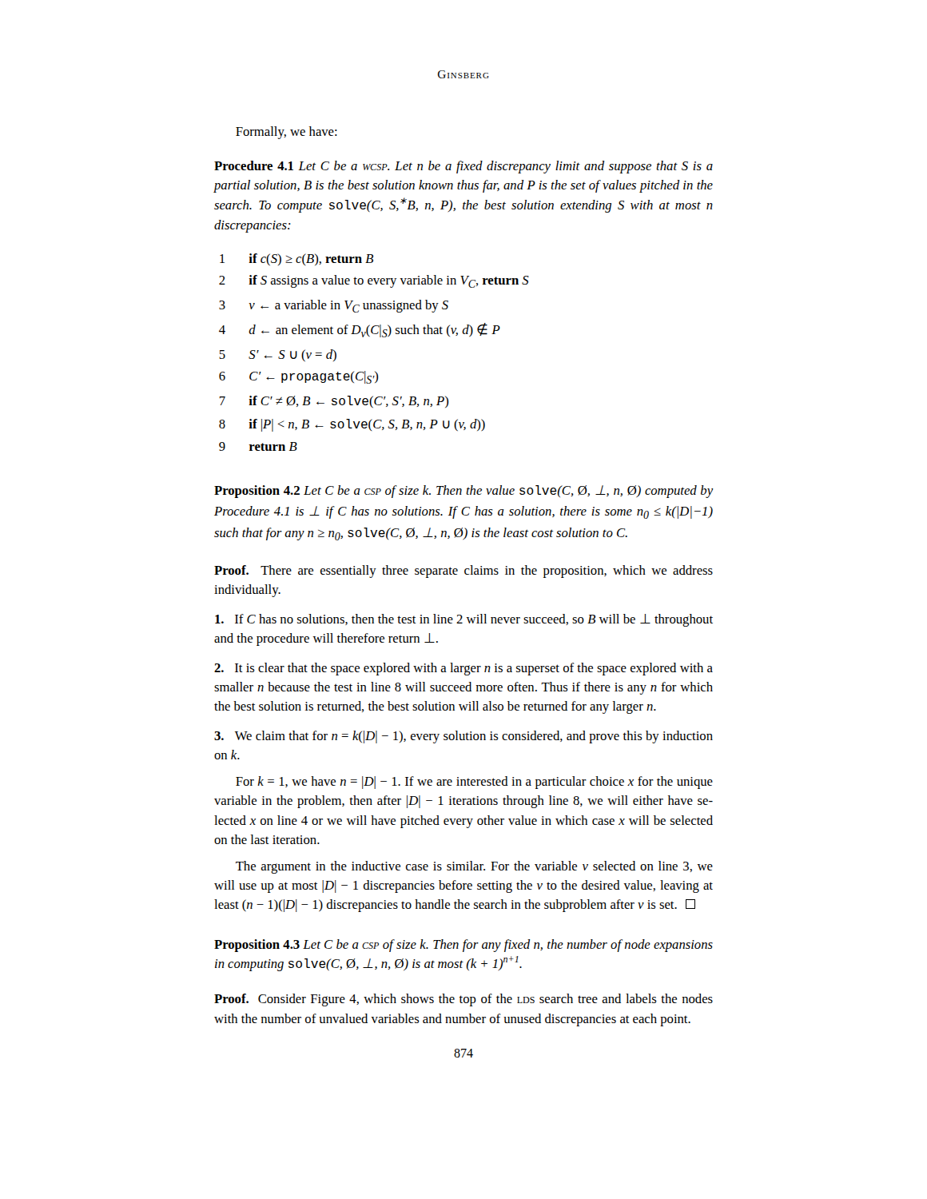Ginsberg
Formally, we have:
Procedure 4.1 Let C be a wcsp. Let n be a fixed discrepancy limit and suppose that S is a partial solution, B is the best solution known thus far, and P is the set of values pitched in the search. To compute solve(C, S,∗B, n, P), the best solution extending S with at most n discrepancies:
if c(S) ≥ c(B), return B
if S assigns a value to every variable in VC, return S
v ← a variable in VC unassigned by S
d ← an element of Dv(C|S) such that (v, d) ∉ P
S′ ← S ∪ (v = d)
C′ ← propagate(C|S′)
if C′ ≠ Ø, B ← solve(C′, S′, B, n, P)
if |P| < n, B ← solve(C, S, B, n, P ∪ (v, d))
return B
Proposition 4.2 Let C be a csp of size k. Then the value solve(C, Ø, ⊥, n, Ø) computed by Procedure 4.1 is ⊥ if C has no solutions. If C has a solution, there is some n0 ≤ k(|D|−1) such that for any n ≥ n0, solve(C, Ø, ⊥, n, Ø) is the least cost solution to C.
Proof. There are essentially three separate claims in the proposition, which we address individually.
1. If C has no solutions, then the test in line 2 will never succeed, so B will be ⊥ throughout and the procedure will therefore return ⊥.
2. It is clear that the space explored with a larger n is a superset of the space explored with a smaller n because the test in line 8 will succeed more often. Thus if there is any n for which the best solution is returned, the best solution will also be returned for any larger n.
3. We claim that for n = k(|D| − 1), every solution is considered, and prove this by induction on k.
For k = 1, we have n = |D| − 1. If we are interested in a particular choice x for the unique variable in the problem, then after |D| − 1 iterations through line 8, we will either have selected x on line 4 or we will have pitched every other value in which case x will be selected on the last iteration.
The argument in the inductive case is similar. For the variable v selected on line 3, we will use up at most |D| − 1 discrepancies before setting the v to the desired value, leaving at least (n − 1)(|D| − 1) discrepancies to handle the search in the subproblem after v is set.
Proposition 4.3 Let C be a csp of size k. Then for any fixed n, the number of node expansions in computing solve(C, Ø, ⊥, n, Ø) is at most (k + 1)n+1.
Proof. Consider Figure 4, which shows the top of the lds search tree and labels the nodes with the number of unvalued variables and number of unused discrepancies at each point.
874